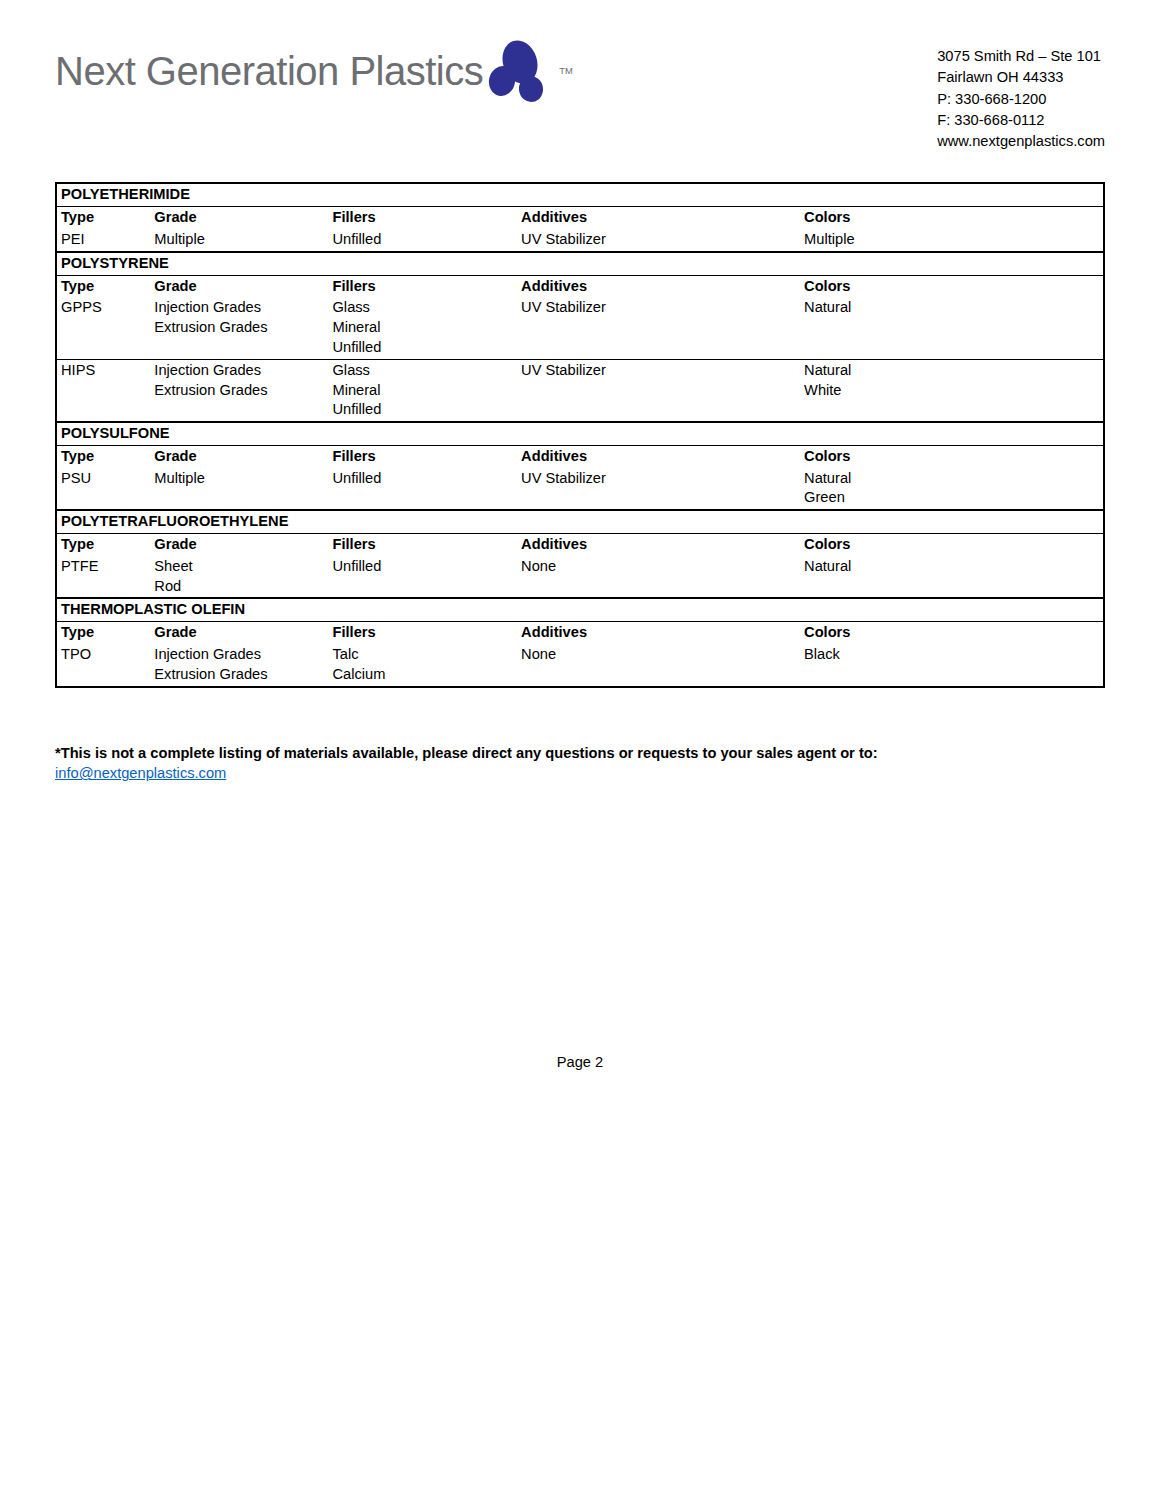Next Generation Plastics
TM
3075 Smith Rd – Ste 101
Fairlawn OH 44333
P: 330-668-1200
F: 330-668-0112
www.nextgenplastics.com
| POLYETHERIMIDE |
| Type | Grade | Fillers | Additives | Colors |
| PEI | Multiple | Unfilled | UV Stabilizer | Multiple |
| POLYSTYRENE |
| Type | Grade | Fillers | Additives | Colors |
| GPPS | Injection Grades Extrusion Grades | Glass Mineral Unfilled | UV Stabilizer | Natural |
| HIPS | Injection Grades Extrusion Grades | Glass Mineral Unfilled | UV Stabilizer | Natural White |
| POLYSULFONE |
| Type | Grade | Fillers | Additives | Colors |
| PSU | Multiple | Unfilled | UV Stabilizer | Natural Green |
| POLYTETRAFLUOROETHYLENE |
| Type | Grade | Fillers | Additives | Colors |
| PTFE | Sheet Rod | Unfilled | None | Natural |
| THERMOPLASTIC OLEFIN |
| Type | Grade | Fillers | Additives | Colors |
| TPO | Injection Grades Extrusion Grades | Talc Calcium | None | Black |
*This is not a complete listing of materials available, please direct any questions or requests to your sales agent or to:
info@nextgenplastics.com
Page 2